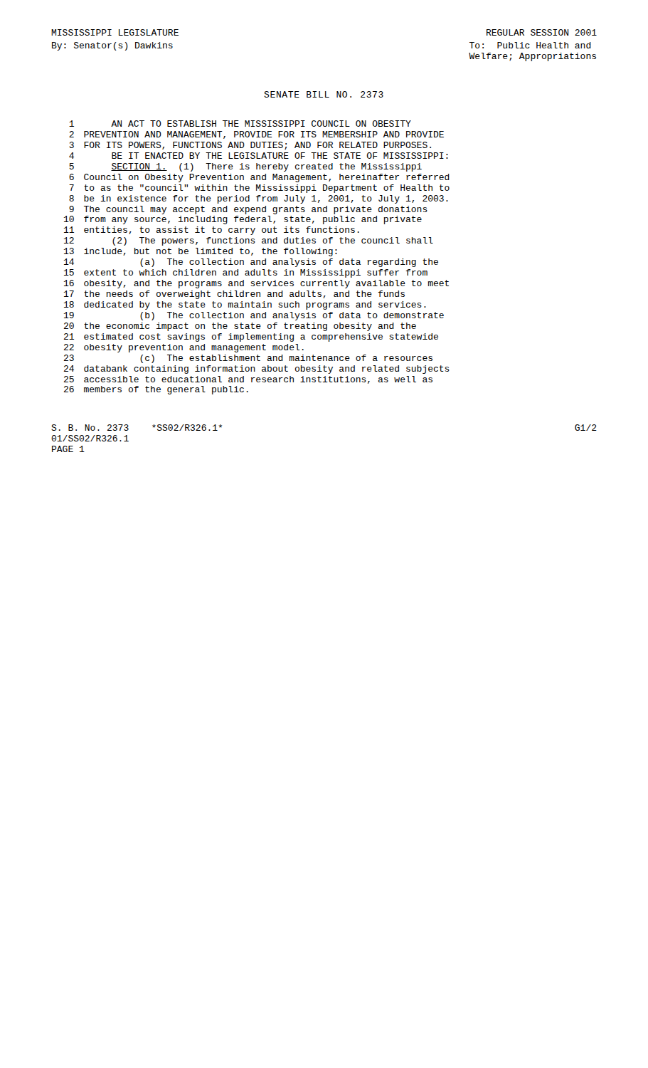Mississippi Legislature
REGULAR SESSION 2001
By: Senator(s) Dawkins
To: Public Health and
Welfare; Appropriations
Senate Bill No. 2373
AN ACT TO ESTABLISH THE MISSISSIPPI COUNCIL ON OBESITY
PREVENTION AND MANAGEMENT, PROVIDE FOR ITS MEMBERSHIP AND PROVIDE
FOR ITS POWERS, FUNCTIONS AND DUTIES; AND FOR RELATED PURPOSES.
BE IT ENACTED BY THE LEGISLATURE OF THE STATE OF MISSISSIPPI:
SECTION 1. (1) There is hereby created the Mississippi
Council on Obesity Prevention and Management, hereinafter referred
to as the "council" within the Mississippi Department of Health to
be in existence for the period from July 1, 2001, to July 1, 2003.
The council may accept and expend grants and private donations
from any source, including federal, state, public and private
entities, to assist it to carry out its functions.
(2) The powers, functions and duties of the council shall
include, but not be limited to, the following:
(a) The collection and analysis of data regarding the
extent to which children and adults in Mississippi suffer from
obesity, and the programs and services currently available to meet
the needs of overweight children and adults, and the funds
dedicated by the state to maintain such programs and services.
(b) The collection and analysis of data to demonstrate
the economic impact on the state of treating obesity and the
estimated cost savings of implementing a comprehensive statewide
obesity prevention and management model.
(c) The establishment and maintenance of a resources
databank containing information about obesity and related subjects
accessible to educational and research institutions, as well as
members of the general public.
S. B. No. 2373 *SS02/R326.1* 01/SS02/R326.1 PAGE 1
G1/2